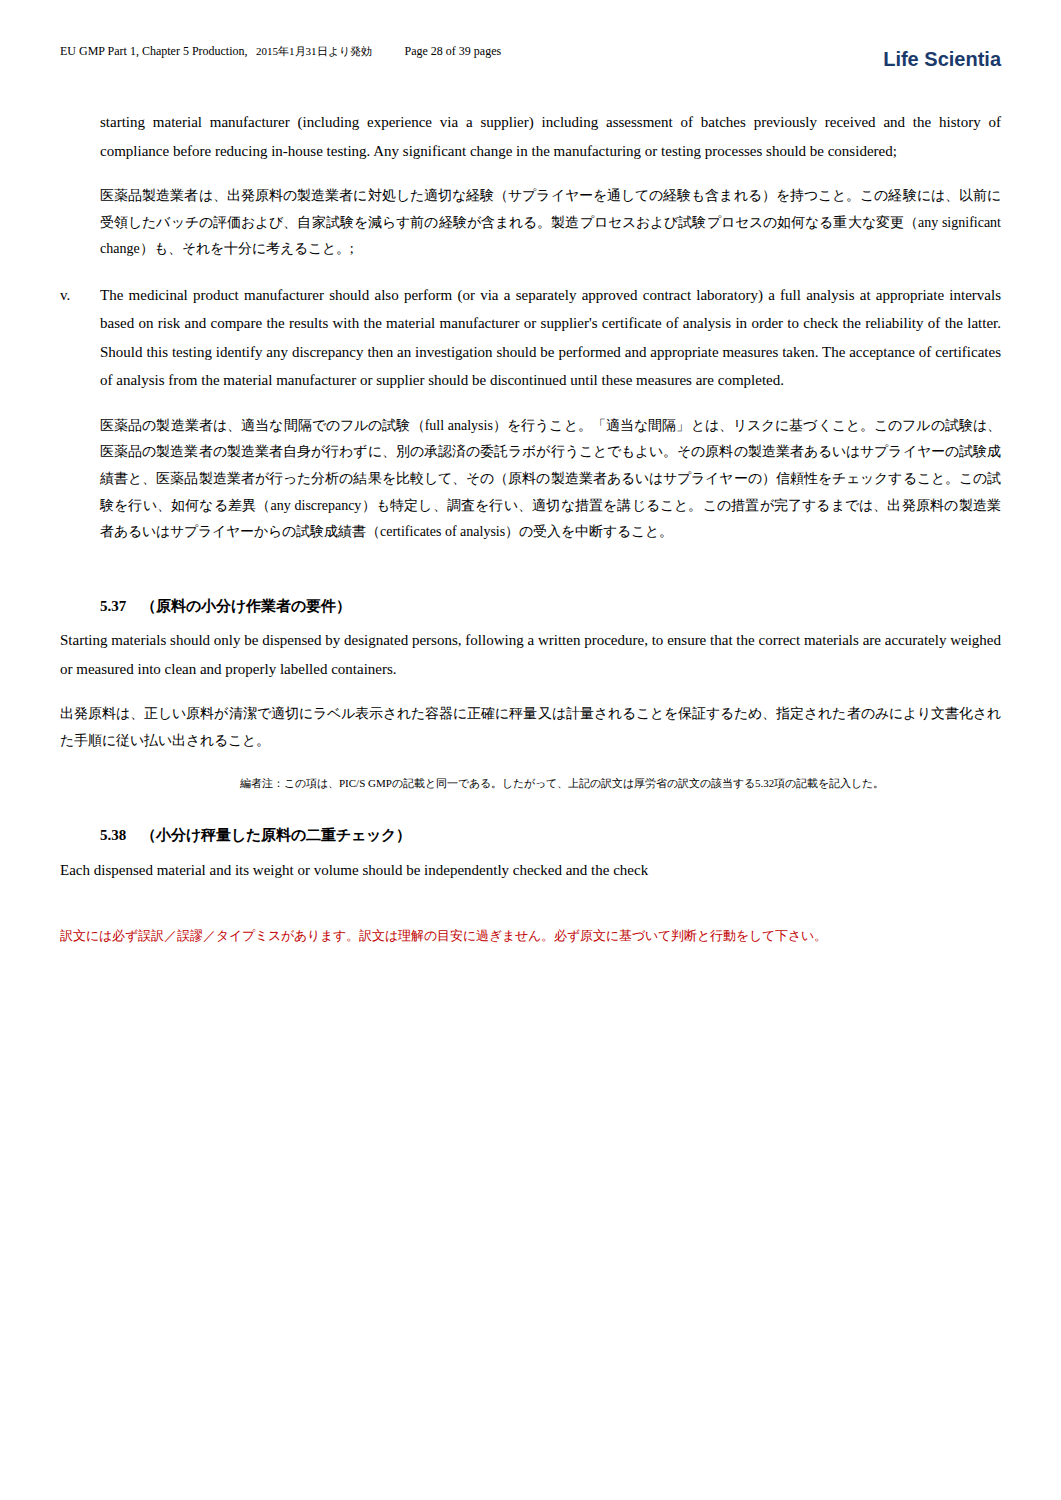EU GMP Part 1, Chapter 5 Production, 2015年1月31日より発効 Page 28 of 39 pages
Life Scientia
starting material manufacturer (including experience via a supplier) including assessment of batches previously received and the history of compliance before reducing in-house testing. Any significant change in the manufacturing or testing processes should be considered;
医薬品製造業者は、出発原料の製造業者に対処した適切な経験（サプライヤーを通しての経験も含まれる）を持つこと。この経験には、以前に受領したバッチの評価および、自家試験を減らす前の経験が含まれる。製造プロセスおよび試験プロセスの如何なる重大な変更（any significant change）も、それを十分に考えること。;
v.
The medicinal product manufacturer should also perform (or via a separately approved contract laboratory) a full analysis at appropriate intervals based on risk and compare the results with the material manufacturer or supplier's certificate of analysis in order to check the reliability of the latter. Should this testing identify any discrepancy then an investigation should be performed and appropriate measures taken. The acceptance of certificates of analysis from the material manufacturer or supplier should be discontinued until these measures are completed.
医薬品の製造業者は、適当な間隔でのフルの試験（full analysis）を行うこと。「適当な間隔」とは、リスクに基づくこと。このフルの試験は、医薬品の製造業者の製造業者自身が行わずに、別の承認済の委託ラボが行うことでもよい。その原料の製造業者あるいはサプライヤーの試験成績書と、医薬品製造業者が行った分析の結果を比較して、その（原料の製造業者あるいはサプライヤーの）信頼性をチェックすること。この試験を行い、如何なる差異（any discrepancy）も特定し、調査を行い、適切な措置を講じること。この措置が完了するまでは、出発原料の製造業者あるいはサプライヤーからの試験成績書（certificates of analysis）の受入を中断すること。
5.37　（原料の小分け作業者の要件）
Starting materials should only be dispensed by designated persons, following a written procedure, to ensure that the correct materials are accurately weighed or measured into clean and properly labelled containers.
出発原料は、正しい原料が清潔で適切にラベル表示された容器に正確に秤量又は計量されることを保証するため、指定された者のみにより文書化された手順に従い払い出されること。
編者注：この項は、PIC/S GMPの記載と同一である。したがって、上記の訳文は厚労省の訳文の該当する5.32項の記載を記入した。
5.38　（小分け秤量した原料の二重チェック）
Each dispensed material and its weight or volume should be independently checked and the check
訳文には必ず誤訳／誤謬／タイプミスがあります。訳文は理解の目安に過ぎません。必ず原文に基づいて判断と行動をして下さい。